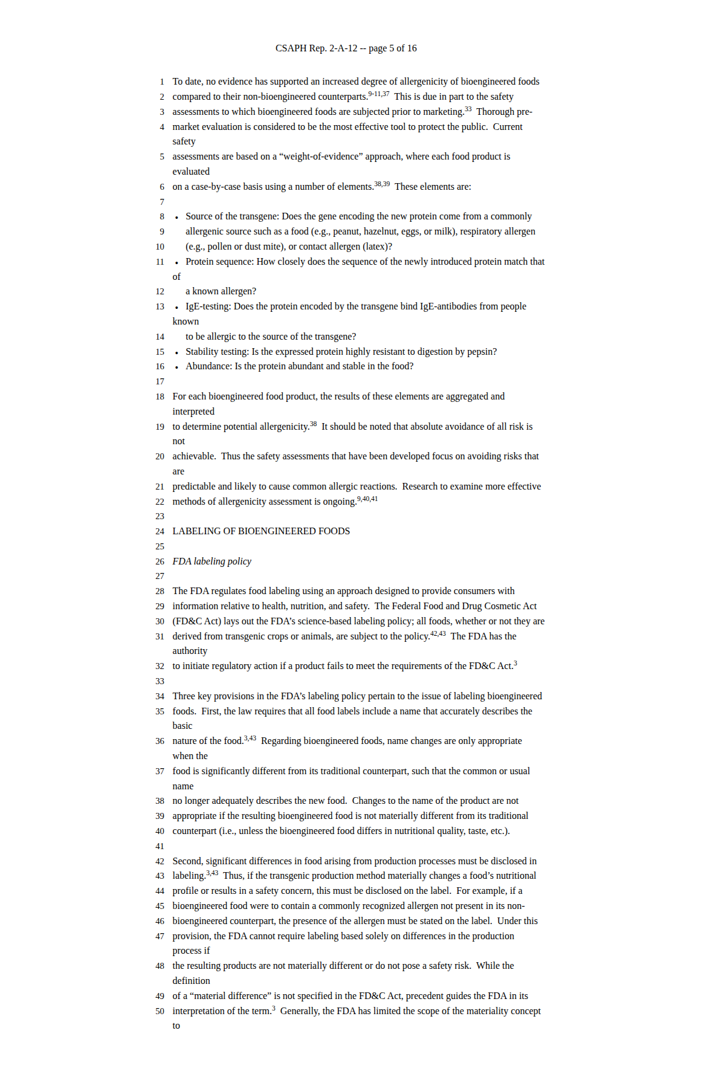CSAPH Rep. 2-A-12 -- page 5 of 16
To date, no evidence has supported an increased degree of allergenicity of bioengineered foods
compared to their non-bioengineered counterparts.9-11,37 This is due in part to the safety
assessments to which bioengineered foods are subjected prior to marketing.33 Thorough pre-
market evaluation is considered to be the most effective tool to protect the public. Current safety
assessments are based on a “weight-of-evidence” approach, where each food product is evaluated
on a case-by-case basis using a number of elements.38,39 These elements are:
Source of the transgene: Does the gene encoding the new protein come from a commonly
allergenic source such as a food (e.g., peanut, hazelnut, eggs, or milk), respiratory allergen
(e.g., pollen or dust mite), or contact allergen (latex)?
Protein sequence: How closely does the sequence of the newly introduced protein match that of
a known allergen?
IgE-testing: Does the protein encoded by the transgene bind IgE-antibodies from people known
to be allergic to the source of the transgene?
Stability testing: Is the expressed protein highly resistant to digestion by pepsin?
Abundance: Is the protein abundant and stable in the food?
For each bioengineered food product, the results of these elements are aggregated and interpreted
to determine potential allergenicity.38 It should be noted that absolute avoidance of all risk is not
achievable. Thus the safety assessments that have been developed focus on avoiding risks that are
predictable and likely to cause common allergic reactions. Research to examine more effective
methods of allergenicity assessment is ongoing.9,40,41
Labeling of Bioengineered Foods
FDA labeling policy
The FDA regulates food labeling using an approach designed to provide consumers with
information relative to health, nutrition, and safety. The Federal Food and Drug Cosmetic Act
(FD&C Act) lays out the FDA’s science-based labeling policy; all foods, whether or not they are
derived from transgenic crops or animals, are subject to the policy.42,43 The FDA has the authority
to initiate regulatory action if a product fails to meet the requirements of the FD&C Act.3
Three key provisions in the FDA’s labeling policy pertain to the issue of labeling bioengineered
foods. First, the law requires that all food labels include a name that accurately describes the basic
nature of the food.3,43 Regarding bioengineered foods, name changes are only appropriate when the
food is significantly different from its traditional counterpart, such that the common or usual name
no longer adequately describes the new food. Changes to the name of the product are not
appropriate if the resulting bioengineered food is not materially different from its traditional
counterpart (i.e., unless the bioengineered food differs in nutritional quality, taste, etc.).
Second, significant differences in food arising from production processes must be disclosed in
labeling.3,43 Thus, if the transgenic production method materially changes a food’s nutritional
profile or results in a safety concern, this must be disclosed on the label. For example, if a
bioengineered food were to contain a commonly recognized allergen not present in its non-
bioengineered counterpart, the presence of the allergen must be stated on the label. Under this
provision, the FDA cannot require labeling based solely on differences in the production process if
the resulting products are not materially different or do not pose a safety risk. While the definition
of a “material difference” is not specified in the FD&C Act, precedent guides the FDA in its
interpretation of the term.3 Generally, the FDA has limited the scope of the materiality concept to